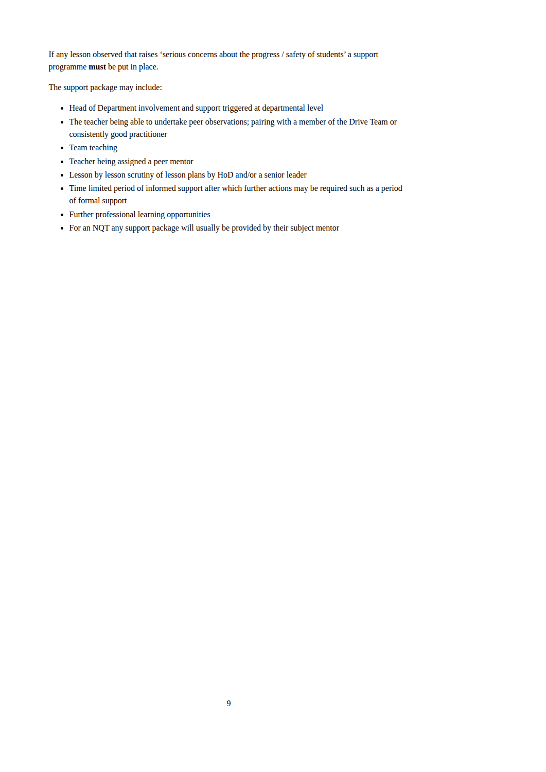If any lesson observed that raises ‘serious concerns about the progress / safety of students’ a support programme must be put in place.
The support package may include:
Head of Department involvement and support triggered at departmental level
The teacher being able to undertake peer observations; pairing with a member of the Drive Team or consistently good practitioner
Team teaching
Teacher being assigned a peer mentor
Lesson by lesson scrutiny of lesson plans by HoD and/or a senior leader
Time limited period of informed support after which further actions may be required such as a period of formal support
Further professional learning opportunities
For an NQT any support package will usually be provided by their subject mentor
9